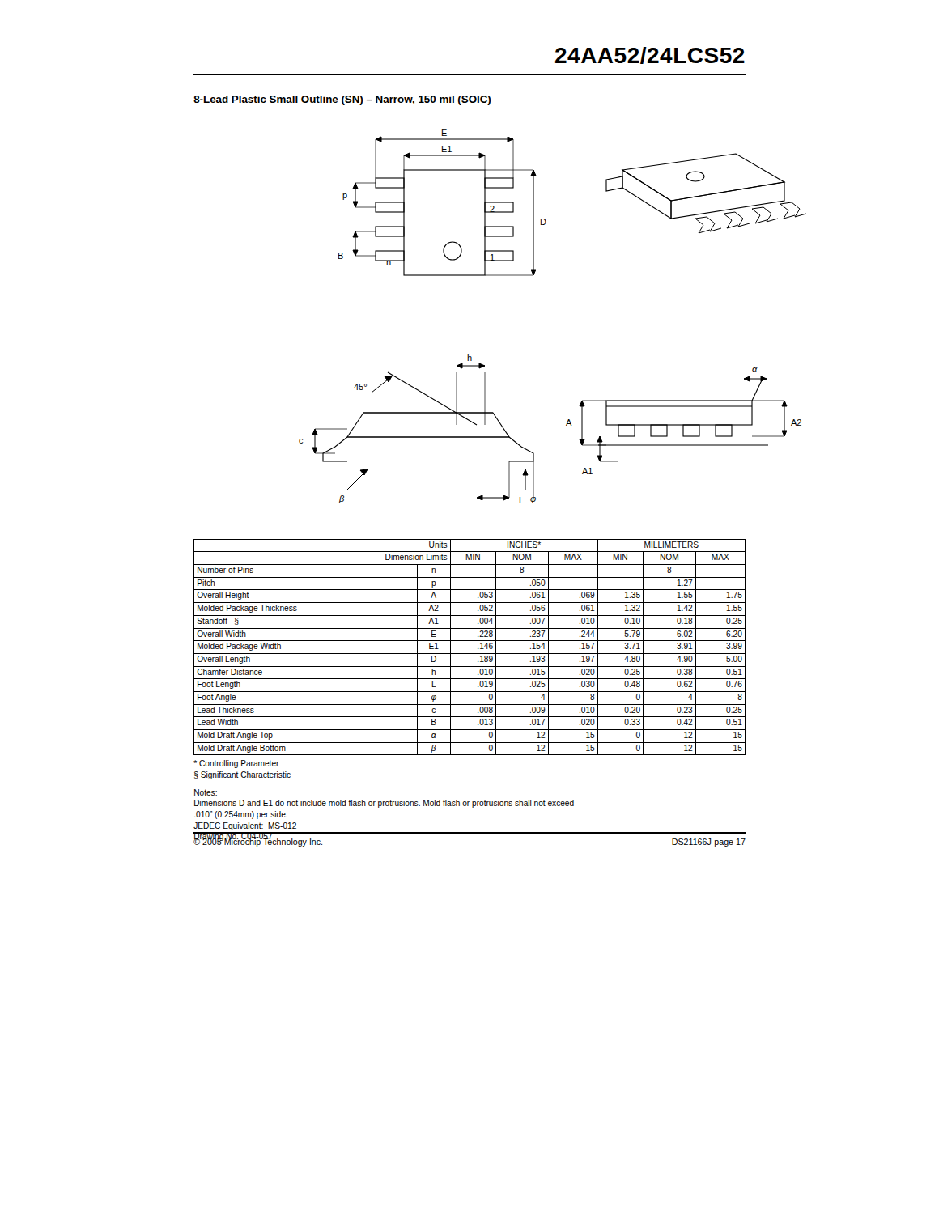24AA52/24LCS52
8-Lead Plastic Small Outline (SN) – Narrow, 150 mil (SOIC)
E E1 D p B n 2 1 45° h c β φ L A A1 A2 α
| Units | INCHES* | MILLIMETERS |
| Dimension Limits | MIN | NOM | MAX | MIN | NOM | MAX |
| Number of Pins | n | | 8 | | | 8 | |
| Pitch | p | | .050 | | | 1.27 | |
| Overall Height | A | .053 | .061 | .069 | 1.35 | 1.55 | 1.75 |
| Molded Package Thickness | A2 | .052 | .056 | .061 | 1.32 | 1.42 | 1.55 |
| Standoff § | A1 | .004 | .007 | .010 | 0.10 | 0.18 | 0.25 |
| Overall Width | E | .228 | .237 | .244 | 5.79 | 6.02 | 6.20 |
| Molded Package Width | E1 | .146 | .154 | .157 | 3.71 | 3.91 | 3.99 |
| Overall Length | D | .189 | .193 | .197 | 4.80 | 4.90 | 5.00 |
| Chamfer Distance | h | .010 | .015 | .020 | 0.25 | 0.38 | 0.51 |
| Foot Length | L | .019 | .025 | .030 | 0.48 | 0.62 | 0.76 |
| Foot Angle | φ | 0 | 4 | 8 | 0 | 4 | 8 |
| Lead Thickness | c | .008 | .009 | .010 | 0.20 | 0.23 | 0.25 |
| Lead Width | B | .013 | .017 | .020 | 0.33 | 0.42 | 0.51 |
| Mold Draft Angle Top | α | 0 | 12 | 15 | 0 | 12 | 15 |
| Mold Draft Angle Bottom | β | 0 | 12 | 15 | 0 | 12 | 15 |
* Controlling Parameter
§ Significant Characteristic
Notes:
Dimensions D and E1 do not include mold flash or protrusions. Mold flash or protrusions shall not exceed
.010” (0.254mm) per side.
JEDEC Equivalent: MS-012
Drawing No. C04-057
© 2005 Microchip Technology Inc.
DS21166J-page 17